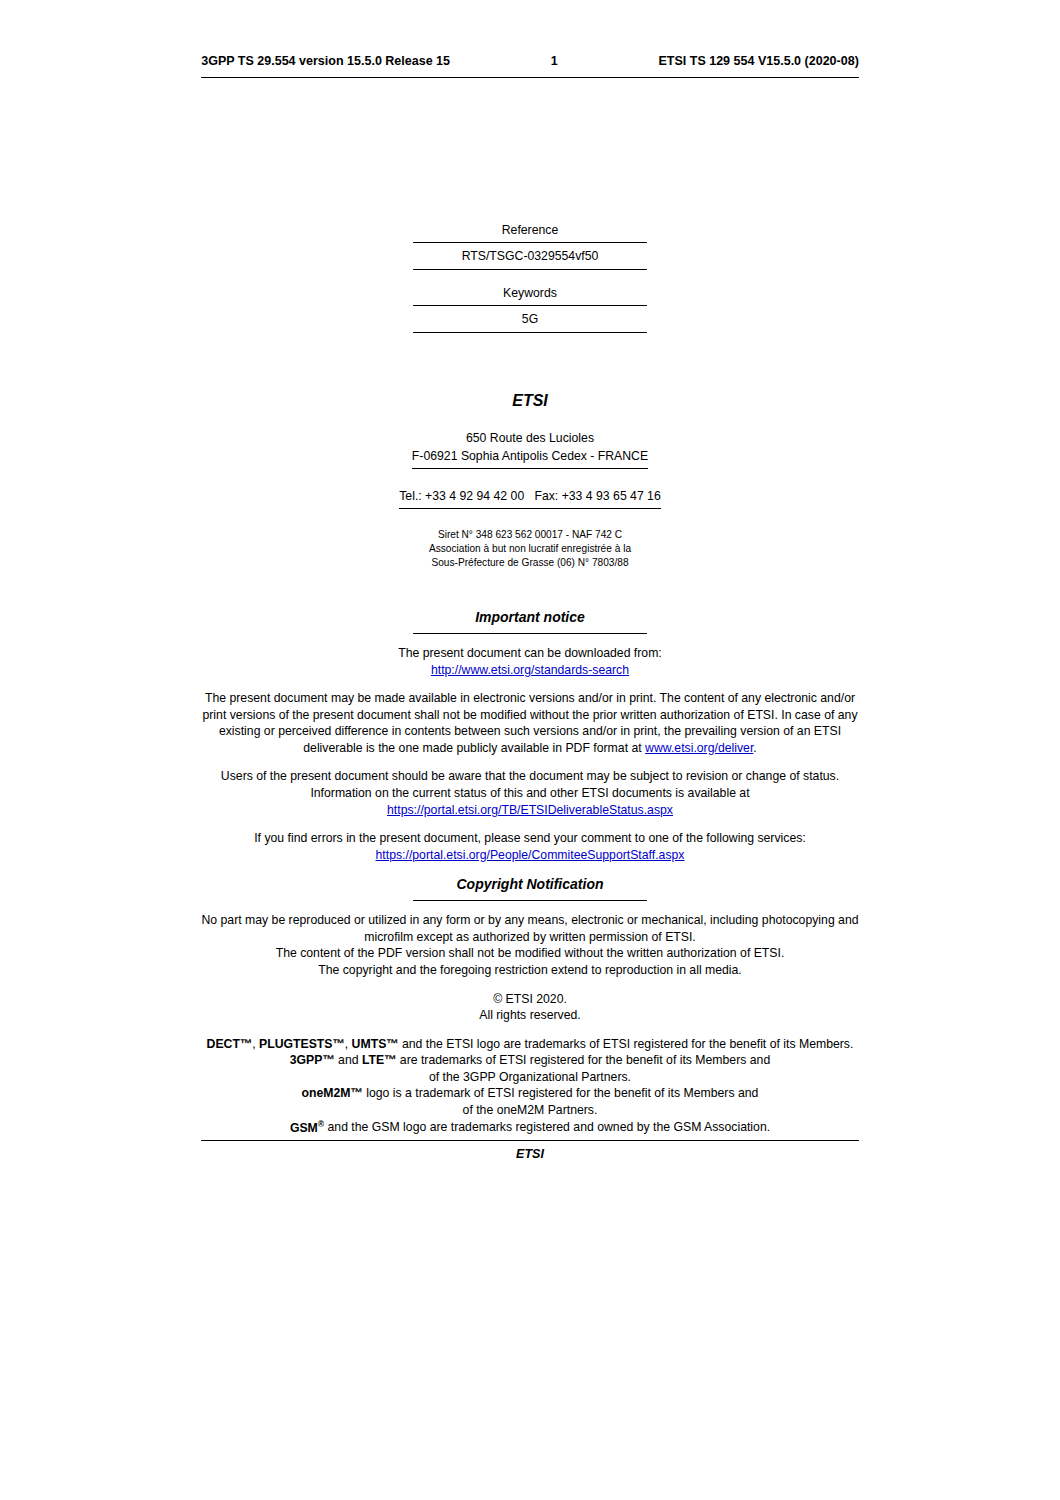3GPP TS 29.554 version 15.5.0 Release 15
1
ETSI TS 129 554 V15.5.0 (2020-08)
Reference
RTS/TSGC-0329554vf50
Keywords
5G
ETSI
650 Route des Lucioles
F-06921 Sophia Antipolis Cedex - FRANCE
Tel.: +33 4 92 94 42 00 Fax: +33 4 93 65 47 16
Siret N° 348 623 562 00017 - NAF 742 C
Association à but non lucratif enregistrée à la
Sous-Préfecture de Grasse (06) N° 7803/88
Important notice
The present document can be downloaded from:
http://www.etsi.org/standards-search
The present document may be made available in electronic versions and/or in print. The content of any electronic and/or print versions of the present document shall not be modified without the prior written authorization of ETSI. In case of any existing or perceived difference in contents between such versions and/or in print, the prevailing version of an ETSI deliverable is the one made publicly available in PDF format at www.etsi.org/deliver.
Users of the present document should be aware that the document may be subject to revision or change of status.
Information on the current status of this and other ETSI documents is available at
https://portal.etsi.org/TB/ETSIDeliverableStatus.aspx
If you find errors in the present document, please send your comment to one of the following services:
https://portal.etsi.org/People/CommiteeSupportStaff.aspx
Copyright Notification
No part may be reproduced or utilized in any form or by any means, electronic or mechanical, including photocopying and microfilm except as authorized by written permission of ETSI.
The content of the PDF version shall not be modified without the written authorization of ETSI.
The copyright and the foregoing restriction extend to reproduction in all media.
© ETSI 2020.
All rights reserved.
DECT™, PLUGTESTS™, UMTS™ and the ETSI logo are trademarks of ETSI registered for the benefit of its Members.
3GPP™ and LTE™ are trademarks of ETSI registered for the benefit of its Members and
of the 3GPP Organizational Partners.
oneM2M™ logo is a trademark of ETSI registered for the benefit of its Members and
of the oneM2M Partners.
GSM® and the GSM logo are trademarks registered and owned by the GSM Association.
ETSI